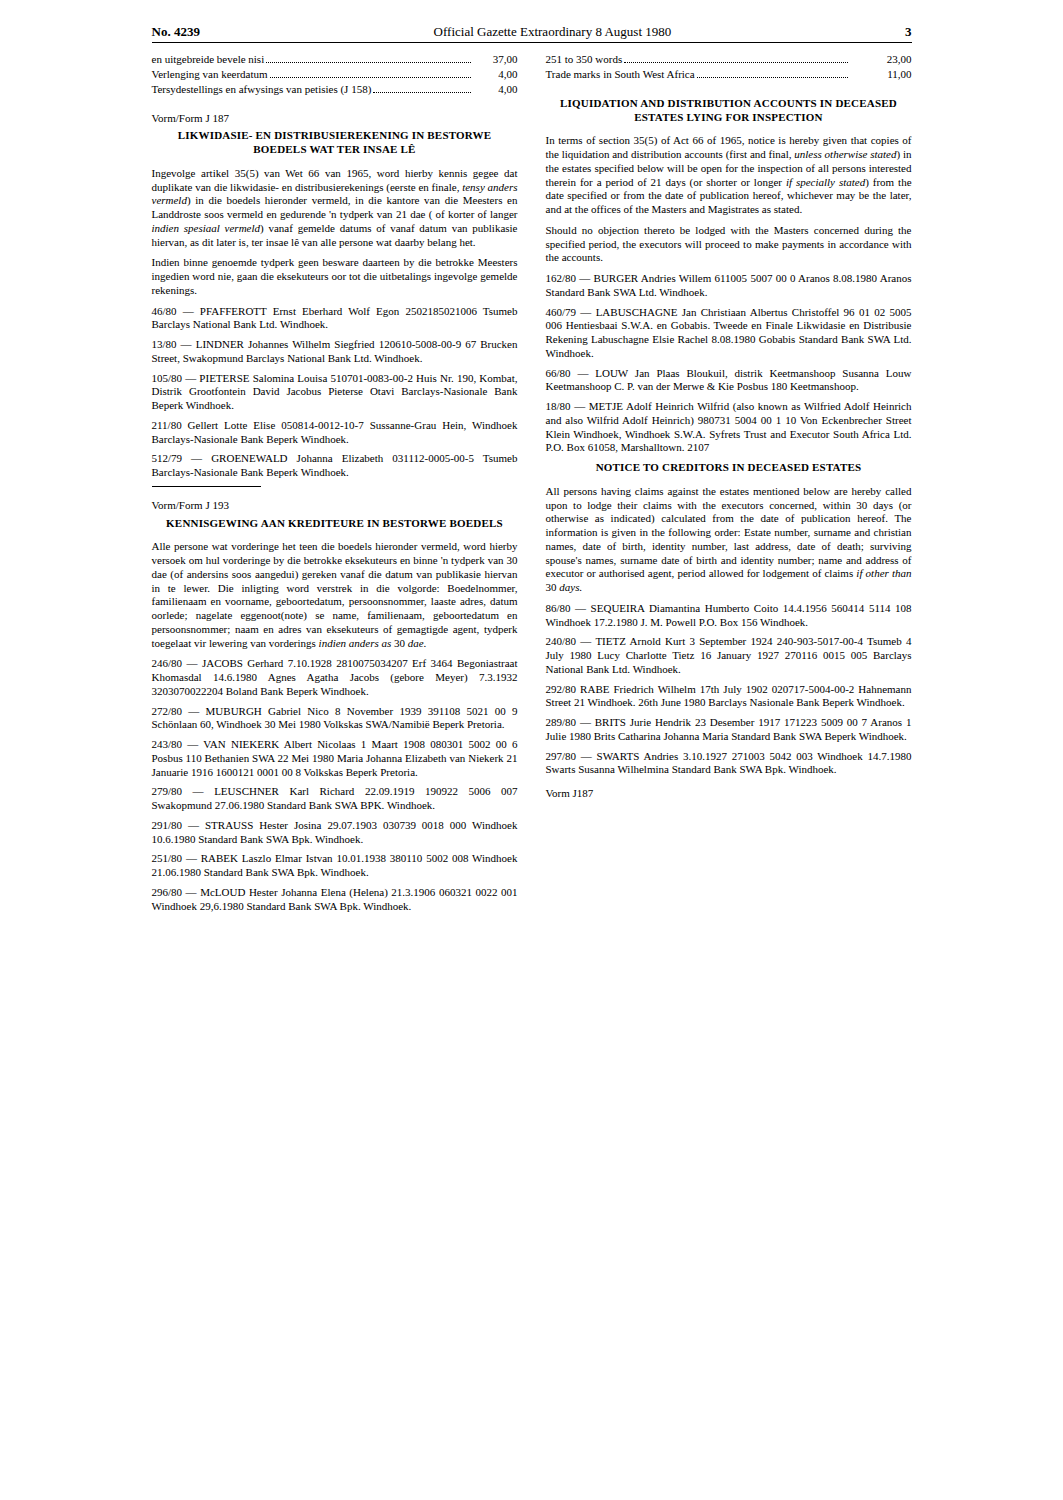No. 4239
Official Gazette Extraordinary 8 August 1980
3
| en uitgebreide bevele nisi | 37,00 |
| Verlenging van keerdatum | 4,00 |
| Tersydestellings en afwysings van petisies (J 158) | 4,00 |
Vorm/Form J 187
Likwidasie- en distribusierekening in bestorwe boedels wat ter insae lê
Ingevolge artikel 35(5) van Wet 66 van 1965, word hierby kennis gegee dat duplikate van die likwidasie- en distribusierekenings (eerste en finale, tensy anders vermeld) in die boedels hieronder vermeld, in die kantore van die Meesters en Landdroste soos vermeld en gedurende 'n tydperk van 21 dae ( of korter of langer indien spesiaal vermeld) vanaf gemelde datums of vanaf datum van publikasie hiervan, as dit later is, ter insae lê van alle persone wat daarby belang het.
Indien binne genoemde tydperk geen besware daarteen by die betrokke Meesters ingedien word nie, gaan die eksekuteurs oor tot die uitbetalings ingevolge gemelde rekenings.
46/80 — PFAFFEROTT Ernst Eberhard Wolf Egon 2502185021006 Tsumeb Barclays National Bank Ltd. Windhoek.
13/80 — LINDNER Johannes Wilhelm Siegfried 120610-5008-00-9 67 Brucken Street, Swakopmund Barclays National Bank Ltd. Windhoek.
105/80 — PIETERSE Salomina Louisa 510701-0083-00-2 Huis Nr. 190, Kombat, Distrik Grootfontein David Jacobus Pieterse Otavi Barclays-Nasionale Bank Beperk Windhoek.
211/80 Gellert Lotte Elise 050814-0012-10-7 Sussanne-Grau Hein, Windhoek Barclays-Nasionale Bank Beperk Windhoek.
512/79 — GROENEWALD Johanna Elizabeth 031112-0005-00-5 Tsumeb Barclays-Nasionale Bank Beperk Windhoek.
Vorm/Form J 193
Kennisgewing aan krediteure in bestorwe boedels
Alle persone wat vorderinge het teen die boedels hieronder vermeld, word hierby versoek om hul vorderinge by die betrokke eksekuteurs en binne 'n tydperk van 30 dae (of andersins soos aangedui) gereken vanaf die datum van publikasie hiervan in te lewer. Die inligting word verstrek in die volgorde: Boedelnommer, familienaam en voorname, geboortedatum, persoonsnommer, laaste adres, datum oorlede; nagelate eggenoot(note) se name, familienaam, geboortedatum en persoonsnommer; naam en adres van eksekuteurs of gemagtigde agent, tydperk toegelaat vir lewering van vorderings indien anders as 30 dae.
246/80 — JACOBS Gerhard 7.10.1928 2810075034207 Erf 3464 Begoniastraat Khomasdal 14.6.1980 Agnes Agatha Jacobs (gebore Meyer) 7.3.1932 3203070022204 Boland Bank Beperk Windhoek.
272/80 — MUBURGH Gabriel Nico 8 November 1939 391108 5021 00 9 Schönlaan 60, Windhoek 30 Mei 1980 Volkskas SWA/Namibië Beperk Pretoria.
243/80 — VAN NIEKERK Albert Nicolaas 1 Maart 1908 080301 5002 00 6 Posbus 110 Bethanien SWA 22 Mei 1980 Maria Johanna Elizabeth van Niekerk 21 Januarie 1916 1600121 0001 00 8 Volkskas Beperk Pretoria.
279/80 — LEUSCHNER Karl Richard 22.09.1919 190922 5006 007 Swakopmund 27.06.1980 Standard Bank SWA BPK. Windhoek.
291/80 — STRAUSS Hester Josina 29.07.1903 030739 0018 000 Windhoek 10.6.1980 Standard Bank SWA Bpk. Windhoek.
251/80 — RABEK Laszlo Elmar Istvan 10.01.1938 380110 5002 008 Windhoek 21.06.1980 Standard Bank SWA Bpk. Windhoek.
296/80 — McLOUD Hester Johanna Elena (Helena) 21.3.1906 060321 0022 001 Windhoek 29,6.1980 Standard Bank SWA Bpk. Windhoek.
| 251 to 350 words | 23,00 |
| Trade marks in South West Africa | 11,00 |
Liquidation and distribution accounts in deceased estates lying for inspection
In terms of section 35(5) of Act 66 of 1965, notice is hereby given that copies of the liquidation and distribution accounts (first and final, unless otherwise stated) in the estates specified below will be open for the inspection of all persons interested therein for a period of 21 days (or shorter or longer if specially stated) from the date specified or from the date of publication hereof, whichever may be the later, and at the offices of the Masters and Magistrates as stated.
Should no objection thereto be lodged with the Masters concerned during the specified period, the executors will proceed to make payments in accordance with the accounts.
162/80 — BURGER Andries Willem 611005 5007 00 0 Aranos 8.08.1980 Aranos Standard Bank SWA Ltd. Windhoek.
460/79 — LABUSCHAGNE Jan Christiaan Albertus Christoffel 96 01 02 5005 006 Hentiesbaai S.W.A. en Gobabis. Tweede en Finale Likwidasie en Distribusie Rekening Labuschagne Elsie Rachel 8.08.1980 Gobabis Standard Bank SWA Ltd. Windhoek.
66/80 — LOUW Jan Plaas Bloukuil, distrik Keetmanshoop Susanna Louw Keetmanshoop C. P. van der Merwe & Kie Posbus 180 Keetmanshoop.
18/80 — METJE Adolf Heinrich Wilfrid (also known as Wilfried Adolf Heinrich and also Wilfrid Adolf Heinrich) 980731 5004 00 1 10 Von Eckenbrecher Street Klein Windhoek, Windhoek S.W.A. Syfrets Trust and Executor South Africa Ltd. P.O. Box 61058, Marshalltown. 2107
Notice to creditors in deceased estates
All persons having claims against the estates mentioned below are hereby called upon to lodge their claims with the executors concerned, within 30 days (or otherwise as indicated) calculated from the date of publication hereof. The information is given in the following order: Estate number, surname and christian names, date of birth, identity number, last address, date of death; surviving spouse's names, surname date of birth and identity number; name and address of executor or authorised agent, period allowed for lodgement of claims if other than 30 days.
86/80 — SEQUEIRA Diamantina Humberto Coito 14.4.1956 560414 5114 108 Windhoek 17.2.1980 J. M. Powell P.O. Box 156 Windhoek.
240/80 — TIETZ Arnold Kurt 3 September 1924 240-903-5017-00-4 Tsumeb 4 July 1980 Lucy Charlotte Tietz 16 January 1927 270116 0015 005 Barclays National Bank Ltd. Windhoek.
292/80 RABE Friedrich Wilhelm 17th July 1902 020717-5004-00-2 Hahnemann Street 21 Windhoek. 26th June 1980 Barclays Nasionale Bank Beperk Windhoek.
289/80 — BRITS Jurie Hendrik 23 Desember 1917 171223 5009 00 7 Aranos 1 Julie 1980 Brits Catharina Johanna Maria Standard Bank SWA Beperk Windhoek.
297/80 — SWARTS Andries 3.10.1927 271003 5042 003 Windhoek 14.7.1980 Swarts Susanna Wilhelmina Standard Bank SWA Bpk. Windhoek.
Vorm J187